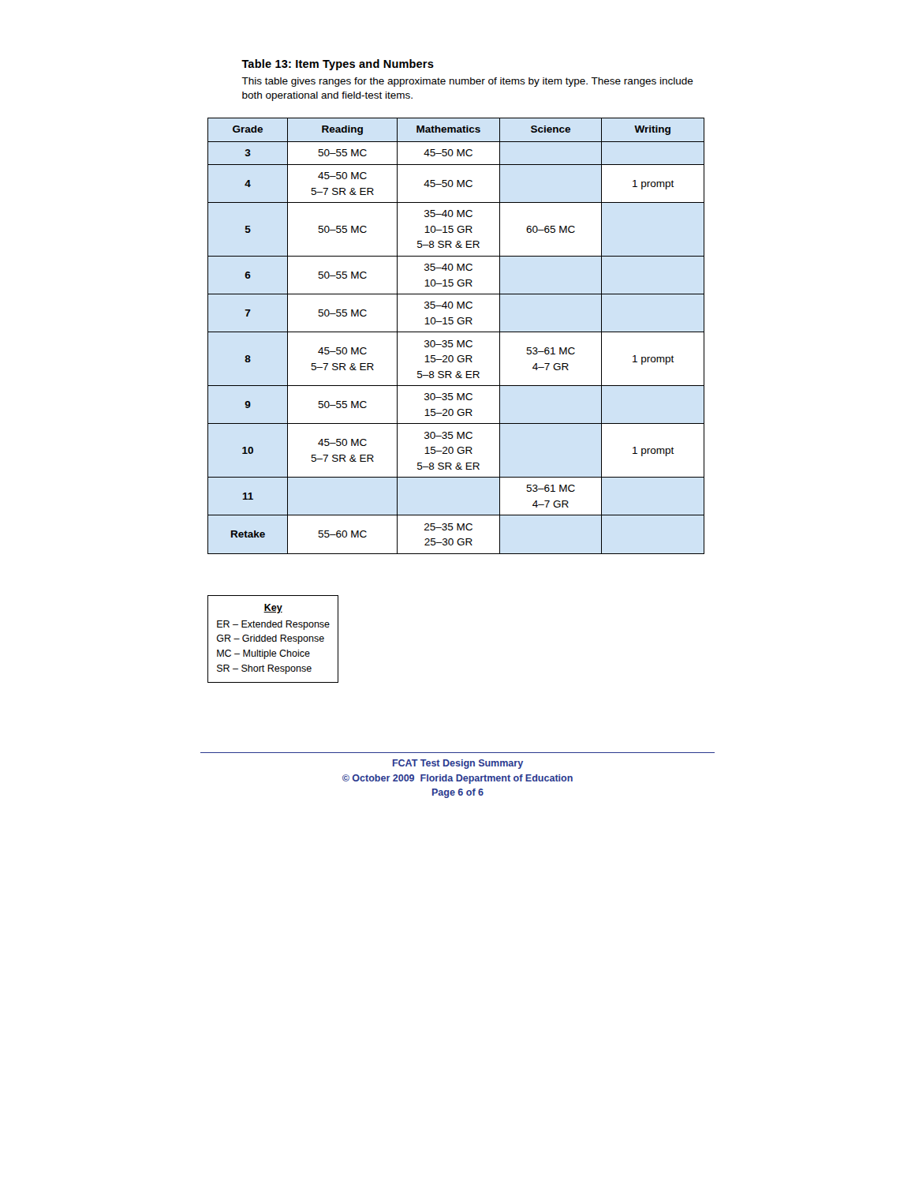Table 13: Item Types and Numbers
This table gives ranges for the approximate number of items by item type. These ranges include both operational and field-test items.
| Grade | Reading | Mathematics | Science | Writing |
| --- | --- | --- | --- | --- |
| 3 | 50–55 MC | 45–50 MC | | |
| 4 | 45–50 MC 5–7 SR & ER | 45–50 MC | | 1 prompt |
| 5 | 50–55 MC | 35–40 MC 10–15 GR 5–8 SR & ER | 60–65 MC | |
| 6 | 50–55 MC | 35–40 MC 10–15 GR | | |
| 7 | 50–55 MC | 35–40 MC 10–15 GR | | |
| 8 | 45–50 MC 5–7 SR & ER | 30–35 MC 15–20 GR 5–8 SR & ER | 53–61 MC 4–7 GR | 1 prompt |
| 9 | 50–55 MC | 30–35 MC 15–20 GR | | |
| 10 | 45–50 MC 5–7 SR & ER | 30–35 MC 15–20 GR 5–8 SR & ER | | 1 prompt |
| 11 | | | 53–61 MC 4–7 GR | |
| Retake | 55–60 MC | 25–35 MC 25–30 GR | | |
Key
ER – Extended Response
GR – Gridded Response
MC – Multiple Choice
SR – Short Response
FCAT Test Design Summary
© October 2009 Florida Department of Education
Page 6 of 6